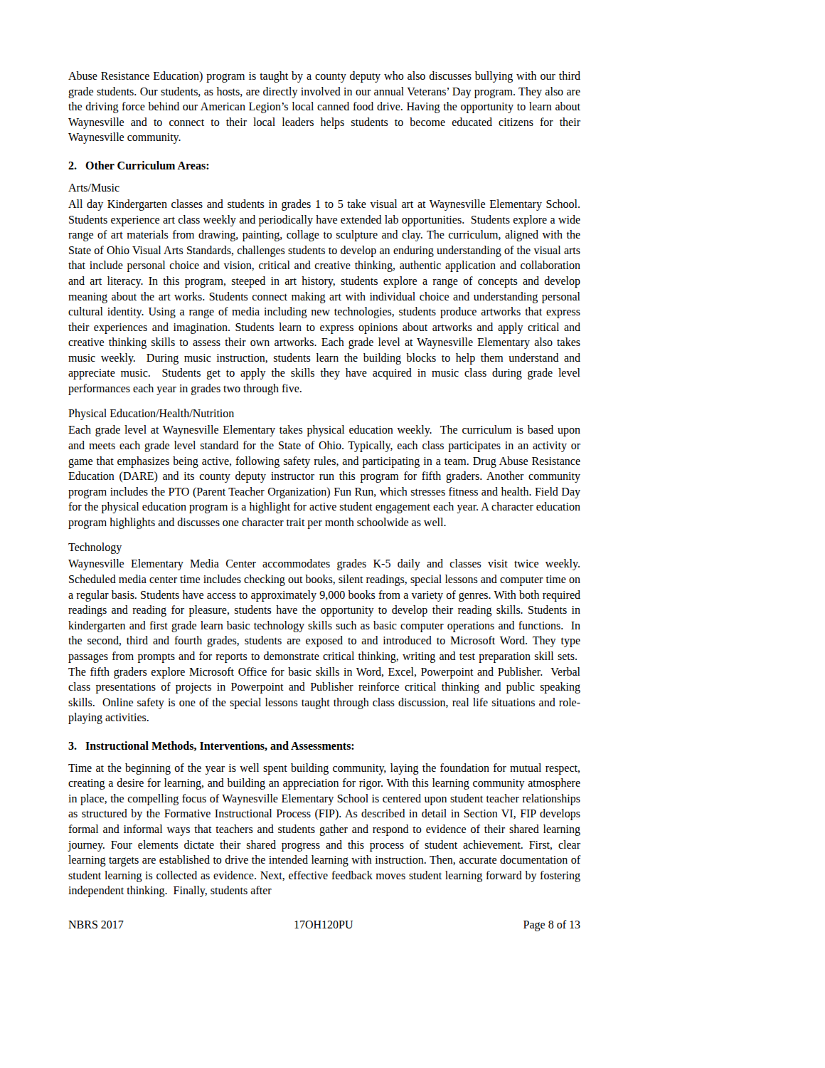Abuse Resistance Education) program is taught by a county deputy who also discusses bullying with our third grade students. Our students, as hosts, are directly involved in our annual Veterans’ Day program. They also are the driving force behind our American Legion’s local canned food drive. Having the opportunity to learn about Waynesville and to connect to their local leaders helps students to become educated citizens for their Waynesville community.
2. Other Curriculum Areas:
Arts/Music
All day Kindergarten classes and students in grades 1 to 5 take visual art at Waynesville Elementary School. Students experience art class weekly and periodically have extended lab opportunities. Students explore a wide range of art materials from drawing, painting, collage to sculpture and clay. The curriculum, aligned with the State of Ohio Visual Arts Standards, challenges students to develop an enduring understanding of the visual arts that include personal choice and vision, critical and creative thinking, authentic application and collaboration and art literacy. In this program, steeped in art history, students explore a range of concepts and develop meaning about the art works. Students connect making art with individual choice and understanding personal cultural identity. Using a range of media including new technologies, students produce artworks that express their experiences and imagination. Students learn to express opinions about artworks and apply critical and creative thinking skills to assess their own artworks. Each grade level at Waynesville Elementary also takes music weekly. During music instruction, students learn the building blocks to help them understand and appreciate music. Students get to apply the skills they have acquired in music class during grade level performances each year in grades two through five.
Physical Education/Health/Nutrition
Each grade level at Waynesville Elementary takes physical education weekly. The curriculum is based upon and meets each grade level standard for the State of Ohio. Typically, each class participates in an activity or game that emphasizes being active, following safety rules, and participating in a team. Drug Abuse Resistance Education (DARE) and its county deputy instructor run this program for fifth graders. Another community program includes the PTO (Parent Teacher Organization) Fun Run, which stresses fitness and health. Field Day for the physical education program is a highlight for active student engagement each year. A character education program highlights and discusses one character trait per month schoolwide as well.
Technology
Waynesville Elementary Media Center accommodates grades K-5 daily and classes visit twice weekly. Scheduled media center time includes checking out books, silent readings, special lessons and computer time on a regular basis. Students have access to approximately 9,000 books from a variety of genres. With both required readings and reading for pleasure, students have the opportunity to develop their reading skills. Students in kindergarten and first grade learn basic technology skills such as basic computer operations and functions. In the second, third and fourth grades, students are exposed to and introduced to Microsoft Word. They type passages from prompts and for reports to demonstrate critical thinking, writing and test preparation skill sets. The fifth graders explore Microsoft Office for basic skills in Word, Excel, Powerpoint and Publisher. Verbal class presentations of projects in Powerpoint and Publisher reinforce critical thinking and public speaking skills. Online safety is one of the special lessons taught through class discussion, real life situations and role-playing activities.
3. Instructional Methods, Interventions, and Assessments:
Time at the beginning of the year is well spent building community, laying the foundation for mutual respect, creating a desire for learning, and building an appreciation for rigor. With this learning community atmosphere in place, the compelling focus of Waynesville Elementary School is centered upon student teacher relationships as structured by the Formative Instructional Process (FIP). As described in detail in Section VI, FIP develops formal and informal ways that teachers and students gather and respond to evidence of their shared learning journey. Four elements dictate their shared progress and this process of student achievement. First, clear learning targets are established to drive the intended learning with instruction. Then, accurate documentation of student learning is collected as evidence. Next, effective feedback moves student learning forward by fostering independent thinking. Finally, students after
NBRS 2017 17OH120PU Page 8 of 13